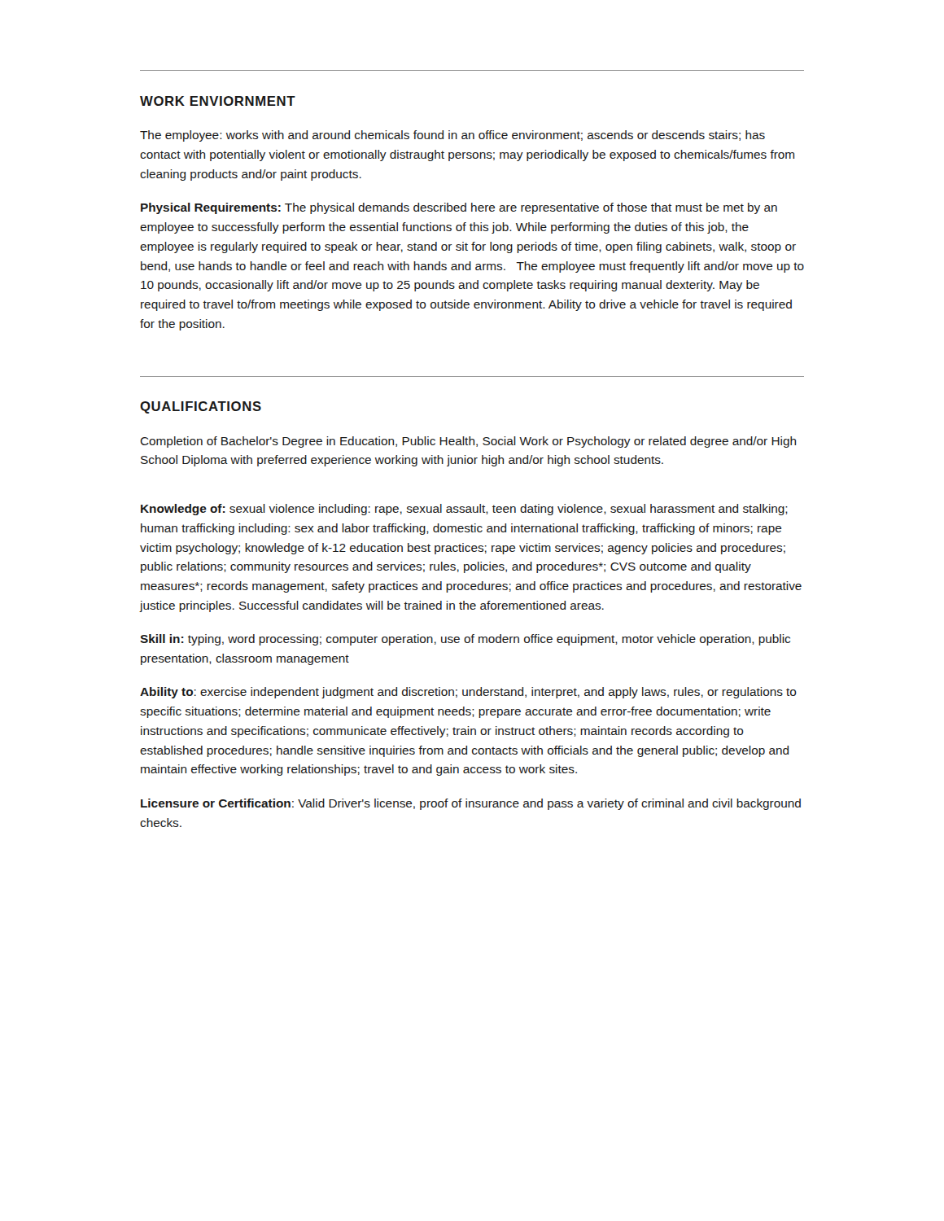Work Enviornment
The employee: works with and around chemicals found in an office environment; ascends or descends stairs; has contact with potentially violent or emotionally distraught persons; may periodically be exposed to chemicals/fumes from cleaning products and/or paint products.
Physical Requirements: The physical demands described here are representative of those that must be met by an employee to successfully perform the essential functions of this job. While performing the duties of this job, the employee is regularly required to speak or hear, stand or sit for long periods of time, open filing cabinets, walk, stoop or bend, use hands to handle or feel and reach with hands and arms. The employee must frequently lift and/or move up to 10 pounds, occasionally lift and/or move up to 25 pounds and complete tasks requiring manual dexterity. May be required to travel to/from meetings while exposed to outside environment. Ability to drive a vehicle for travel is required for the position.
Qualifications
Completion of Bachelor's Degree in Education, Public Health, Social Work or Psychology or related degree and/or High School Diploma with preferred experience working with junior high and/or high school students.
Knowledge of: sexual violence including: rape, sexual assault, teen dating violence, sexual harassment and stalking; human trafficking including: sex and labor trafficking, domestic and international trafficking, trafficking of minors; rape victim psychology; knowledge of k-12 education best practices; rape victim services; agency policies and procedures; public relations; community resources and services; rules, policies, and procedures*; CVS outcome and quality measures*; records management, safety practices and procedures; and office practices and procedures, and restorative justice principles. Successful candidates will be trained in the aforementioned areas.
Skill in: typing, word processing; computer operation, use of modern office equipment, motor vehicle operation, public presentation, classroom management
Ability to: exercise independent judgment and discretion; understand, interpret, and apply laws, rules, or regulations to specific situations; determine material and equipment needs; prepare accurate and error-free documentation; write instructions and specifications; communicate effectively; train or instruct others; maintain records according to established procedures; handle sensitive inquiries from and contacts with officials and the general public; develop and maintain effective working relationships; travel to and gain access to work sites.
Licensure or Certification: Valid Driver's license, proof of insurance and pass a variety of criminal and civil background checks.